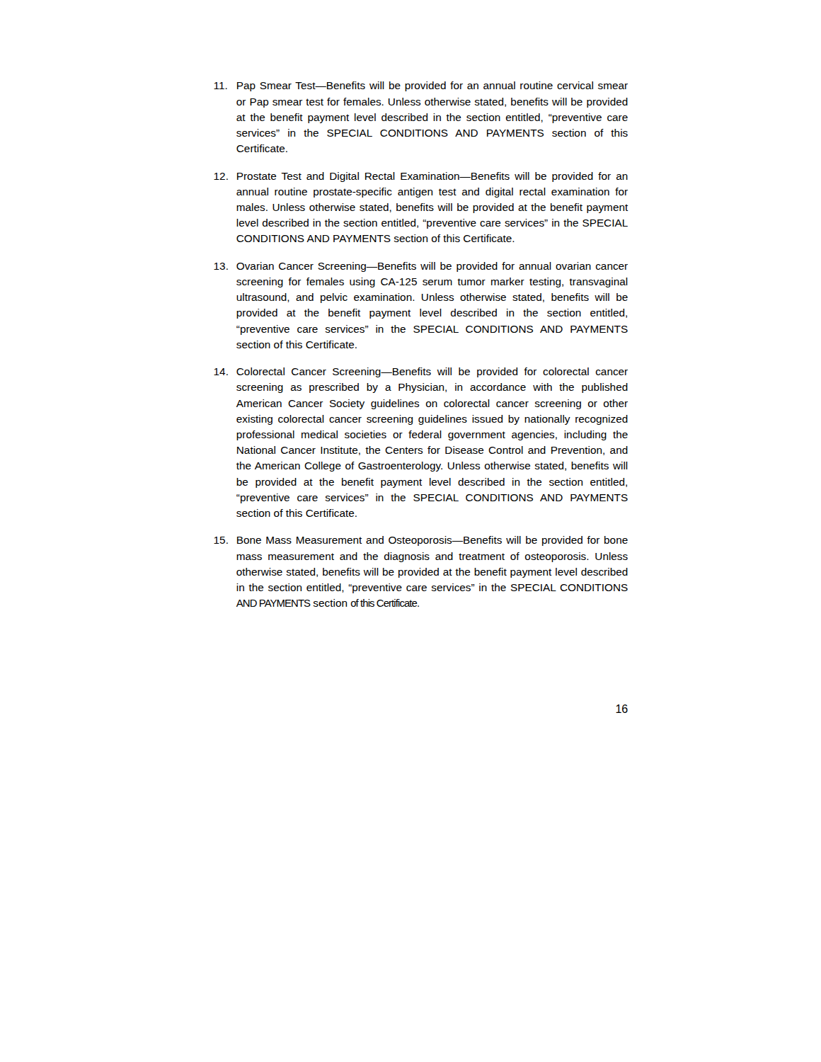11. Pap Smear Test—Benefits will be provided for an annual routine cervical smear or Pap smear test for females. Unless otherwise stated, benefits will be provided at the benefit payment level described in the section entitled, “preventive care services” in the SPECIAL CONDITIONS AND PAYMENTS section of this Certificate.
12. Prostate Test and Digital Rectal Examination—Benefits will be provided for an annual routine prostate-specific antigen test and digital rectal examination for males. Unless otherwise stated, benefits will be provided at the benefit payment level described in the section entitled, “preventive care services” in the SPECIAL CONDITIONS AND PAYMENTS section of this Certificate.
13. Ovarian Cancer Screening—Benefits will be provided for annual ovarian cancer screening for females using CA-125 serum tumor marker testing, transvaginal ultrasound, and pelvic examination. Unless otherwise stated, benefits will be provided at the benefit payment level described in the section entitled, “preventive care services” in the SPECIAL CONDITIONS AND PAYMENTS section of this Certificate.
14. Colorectal Cancer Screening—Benefits will be provided for colorectal cancer screening as prescribed by a Physician, in accordance with the published American Cancer Society guidelines on colorectal cancer screening or other existing colorectal cancer screening guidelines issued by nationally recognized professional medical societies or federal government agencies, including the National Cancer Institute, the Centers for Disease Control and Prevention, and the American College of Gastroenterology. Unless otherwise stated, benefits will be provided at the benefit payment level described in the section entitled, “preventive care services” in the SPECIAL CONDITIONS AND PAYMENTS section of this Certificate.
15. Bone Mass Measurement and Osteoporosis—Benefits will be provided for bone mass measurement and the diagnosis and treatment of osteoporosis. Unless otherwise stated, benefits will be provided at the benefit payment level described in the section entitled, “preventive care services” in the SPECIAL CONDITIONS AND PAYMENTS section of this Certificate.
16